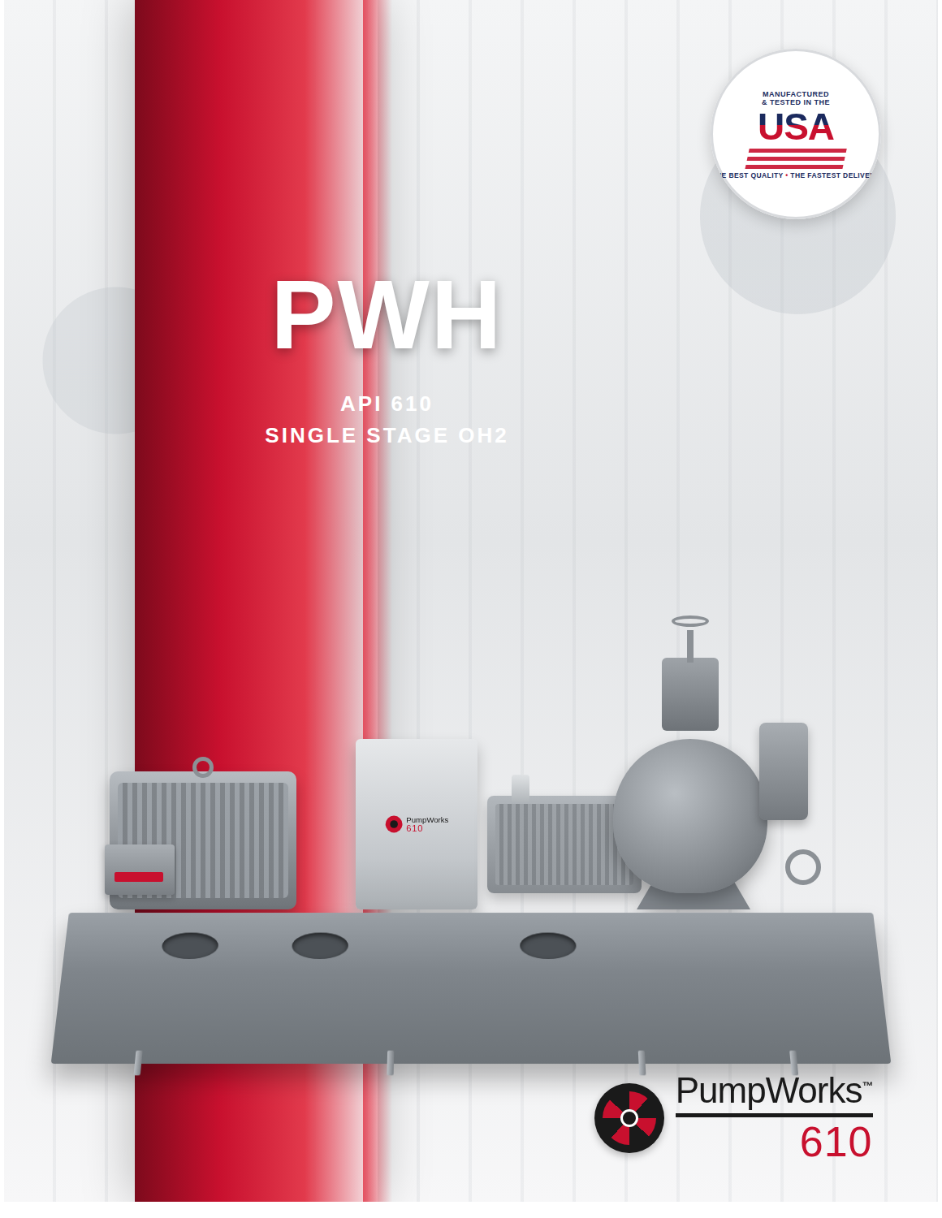Manufactured
& Tested in the
USA
The Best Quality • The Fastest Delivery
PWH
API 610
Single Stage OH2
PumpWorks610
PumpWorks™ 610